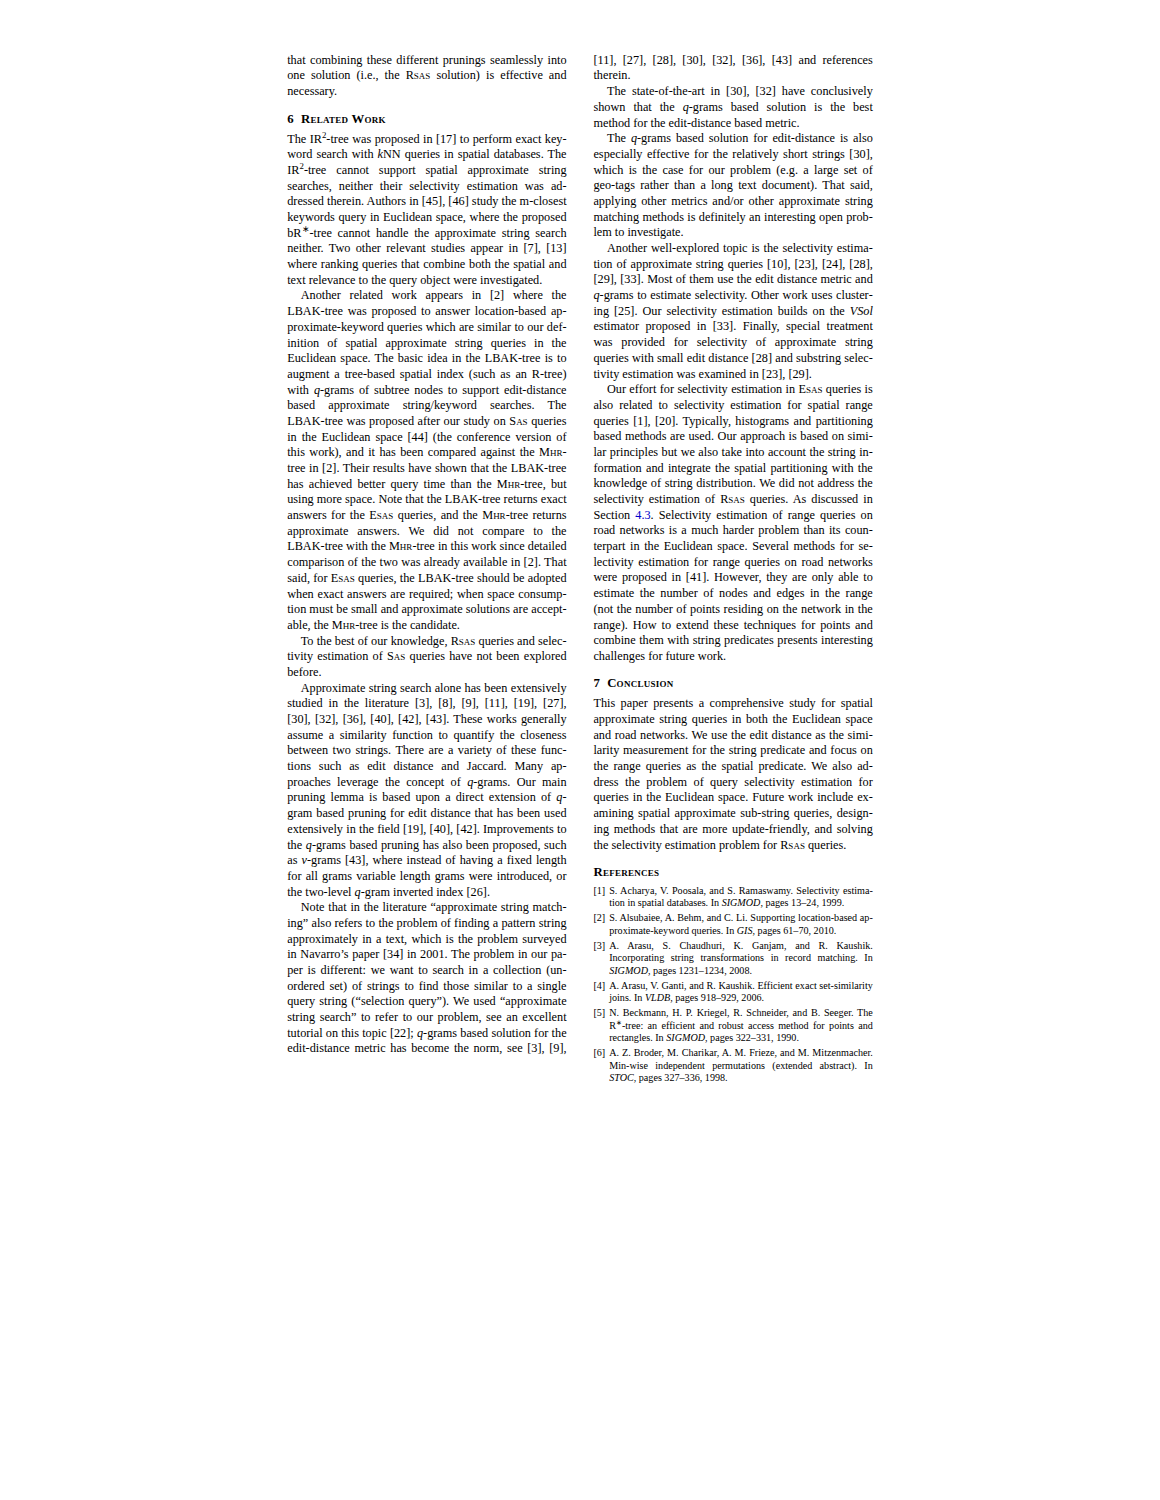that combining these different prunings seamlessly into one solution (i.e., the Rsas solution) is effective and necessary.
6 Related Work
The IR2-tree was proposed in [17] to perform exact keyword search with k NN queries in spatial databases. The IR2-tree cannot support spatial approximate string searches, neither their selectivity estimation was addressed therein. Authors in [45], [46] study the m-closest keywords query in Euclidean space, where the proposed bR∗-tree cannot handle the approximate string search neither. Two other relevant studies appear in [7], [13] where ranking queries that combine both the spatial and text relevance to the query object were investigated.
Another related work appears in [2] where the LBAK-tree was proposed to answer location-based approximate-keyword queries which are similar to our definition of spatial approximate string queries in the Euclidean space. The basic idea in the LBAK-tree is to augment a tree-based spatial index (such as an R-tree) with q-grams of subtree nodes to support edit-distance based approximate string/keyword searches. The LBAK-tree was proposed after our study on Sas queries in the Euclidean space [44] (the conference version of this work), and it has been compared against the Mhr-tree in [2]. Their results have shown that the LBAK-tree has achieved better query time than the Mhr-tree, but using more space. Note that the LBAK-tree returns exact answers for the Esas queries, and the Mhr-tree returns approximate answers. We did not compare to the LBAK-tree with the Mhr-tree in this work since detailed comparison of the two was already available in [2]. That said, for Esas queries, the LBAK-tree should be adopted when exact answers are required; when space consumption must be small and approximate solutions are acceptable, the Mhr-tree is the candidate.
To the best of our knowledge, Rsas queries and selectivity estimation of Sas queries have not been explored before.
Approximate string search alone has been extensively studied in the literature [3], [8], [9], [11], [19], [27], [30], [32], [36], [40], [42], [43]. These works generally assume a similarity function to quantify the closeness between two strings. There are a variety of these functions such as edit distance and Jaccard. Many approaches leverage the concept of q-grams. Our main pruning lemma is based upon a direct extension of q-gram based pruning for edit distance that has been used extensively in the field [19], [40], [42]. Improvements to the q-grams based pruning has also been proposed, such as v-grams [43], where instead of having a fixed length for all grams variable length grams were introduced, or the two-level q-gram inverted index [26].
Note that in the literature “approximate string matching” also refers to the problem of finding a pattern string approximately in a text, which is the problem surveyed in Navarro’s paper [34] in 2001. The problem in our paper is different: we want to search in a collection (unordered set) of strings to find those similar to a single query string (“selection query”). We used “approximate string search” to refer to our problem, see an excellent tutorial on this topic [22]; q-grams based solution for the edit-distance metric has become the norm, see [3], [9], [11], [27], [28], [30], [32], [36], [43] and references therein.
The state-of-the-art in [30], [32] have conclusively shown that the q-grams based solution is the best method for the edit-distance based metric.
The q-grams based solution for edit-distance is also especially effective for the relatively short strings [30], which is the case for our problem (e.g. a large set of geo-tags rather than a long text document). That said, applying other metrics and/or other approximate string matching methods is definitely an interesting open problem to investigate.
Another well-explored topic is the selectivity estimation of approximate string queries [10], [23], [24], [28], [29], [33]. Most of them use the edit distance metric and q-grams to estimate selectivity. Other work uses clustering [25]. Our selectivity estimation builds on the VSol estimator proposed in [33]. Finally, special treatment was provided for selectivity of approximate string queries with small edit distance [28] and substring selectivity estimation was examined in [23], [29].
Our effort for selectivity estimation in Esas queries is also related to selectivity estimation for spatial range queries [1], [20]. Typically, histograms and partitioning based methods are used. Our approach is based on similar principles but we also take into account the string information and integrate the spatial partitioning with the knowledge of string distribution. We did not address the selectivity estimation of Rsas queries. As discussed in Section 4.3. Selectivity estimation of range queries on road networks is a much harder problem than its counterpart in the Euclidean space. Several methods for selectivity estimation for range queries on road networks were proposed in [41]. However, they are only able to estimate the number of nodes and edges in the range (not the number of points residing on the network in the range). How to extend these techniques for points and combine them with string predicates presents interesting challenges for future work.
7 Conclusion
This paper presents a comprehensive study for spatial approximate string queries in both the Euclidean space and road networks. We use the edit distance as the similarity measurement for the string predicate and focus on the range queries as the spatial predicate. We also address the problem of query selectivity estimation for queries in the Euclidean space. Future work include examining spatial approximate sub-string queries, designing methods that are more update-friendly, and solving the selectivity estimation problem for Rsas queries.
References
[1] S. Acharya, V. Poosala, and S. Ramaswamy. Selectivity estimation in spatial databases. In SIGMOD, pages 13–24, 1999.
[2] S. Alsubaiee, A. Behm, and C. Li. Supporting location-based approximate-keyword queries. In GIS, pages 61–70, 2010.
[3] A. Arasu, S. Chaudhuri, K. Ganjam, and R. Kaushik. Incorporating string transformations in record matching. In SIGMOD, pages 1231–1234, 2008.
[4] A. Arasu, V. Ganti, and R. Kaushik. Efficient exact set-similarity joins. In VLDB, pages 918–929, 2006.
[5] N. Beckmann, H. P. Kriegel, R. Schneider, and B. Seeger. The R∗-tree: an efficient and robust access method for points and rectangles. In SIGMOD, pages 322–331, 1990.
[6] A. Z. Broder, M. Charikar, A. M. Frieze, and M. Mitzenmacher. Min-wise independent permutations (extended abstract). In STOC, pages 327–336, 1998.